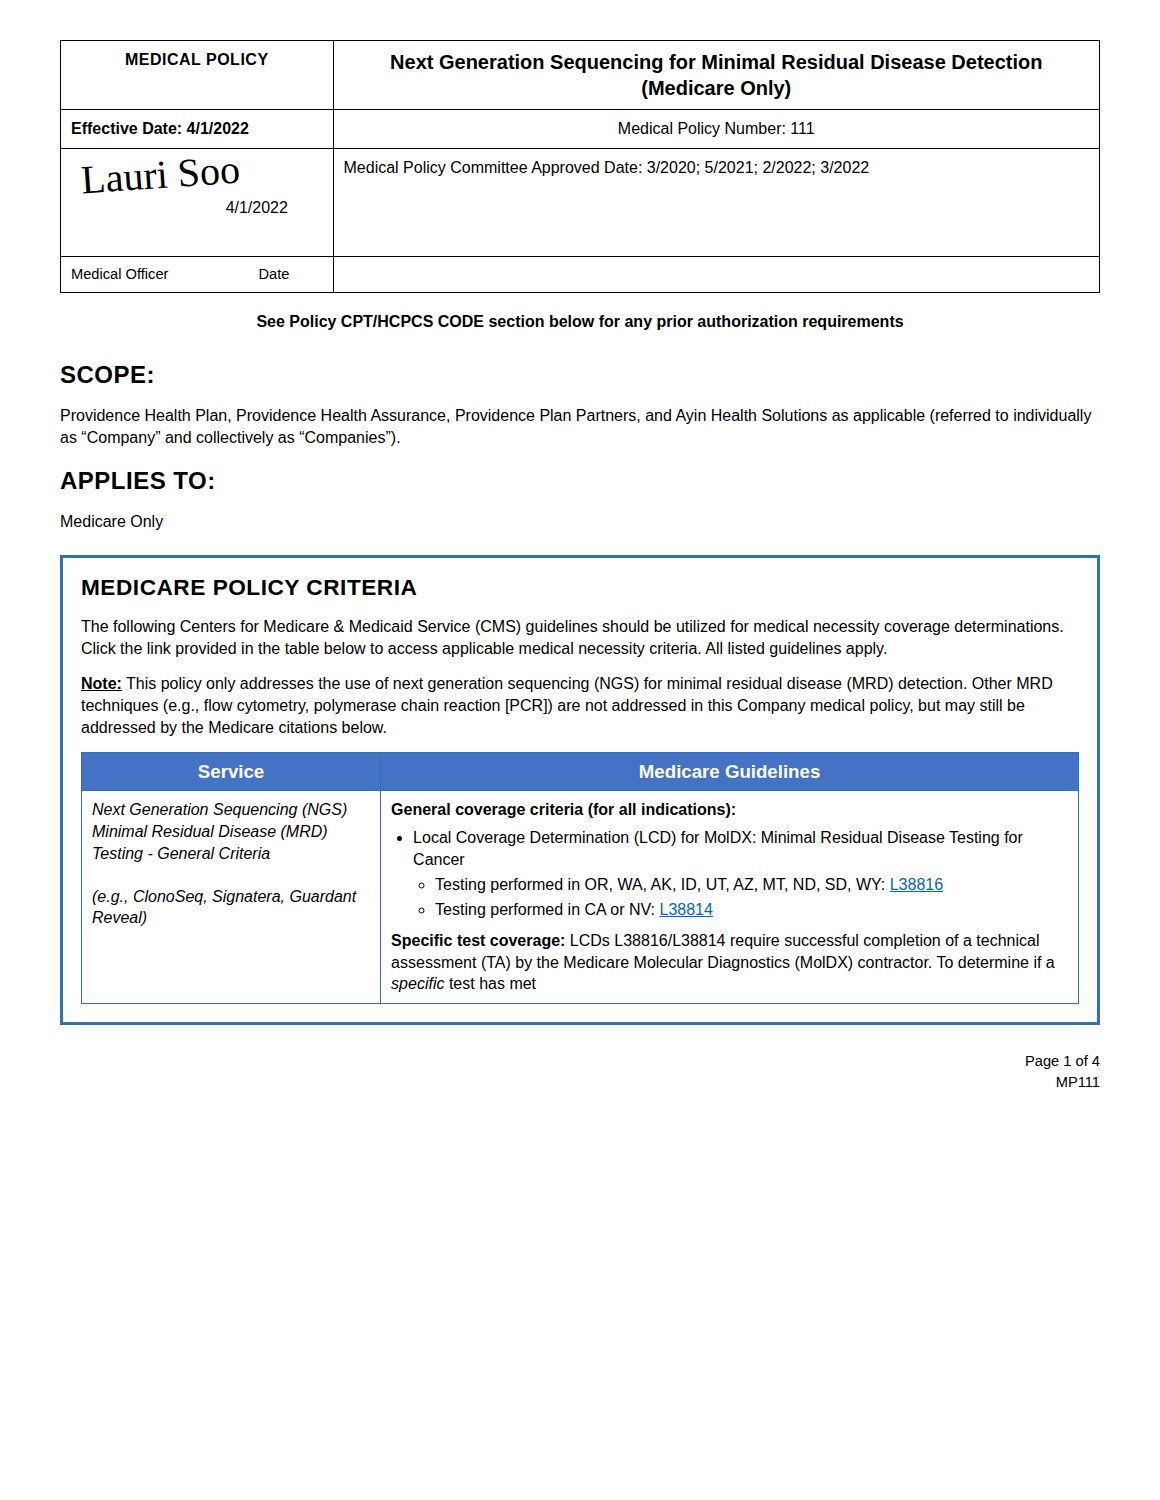| MEDICAL POLICY | Next Generation Sequencing for Minimal Residual Disease Detection (Medicare Only) |
| Effective Date: 4/1/2022 | Medical Policy Number: 111 |
| Lauri Soo 4/1/2022 | Medical Policy Committee Approved Date: 3/2020; 5/2021; 2/2022; 3/2022 |
| Medical Officer Date | |
See Policy CPT/HCPCS CODE section below for any prior authorization requirements
SCOPE:
Providence Health Plan, Providence Health Assurance, Providence Plan Partners, and Ayin Health Solutions as applicable (referred to individually as “Company” and collectively as “Companies”).
APPLIES TO:
Medicare Only
MEDICARE POLICY CRITERIA
The following Centers for Medicare & Medicaid Service (CMS) guidelines should be utilized for medical necessity coverage determinations. Click the link provided in the table below to access applicable medical necessity criteria. All listed guidelines apply.
Note: This policy only addresses the use of next generation sequencing (NGS) for minimal residual disease (MRD) detection. Other MRD techniques (e.g., flow cytometry, polymerase chain reaction [PCR]) are not addressed in this Company medical policy, but may still be addressed by the Medicare citations below.
| Service | Medicare Guidelines |
| --- | --- |
| Next Generation Sequencing (NGS) Minimal Residual Disease (MRD) Testing - General Criteria (e.g., ClonoSeq, Signatera, Guardant Reveal) | General coverage criteria (for all indications): Local Coverage Determination (LCD) for MolDX: Minimal Residual Disease Testing for Cancer Testing performed in OR, WA, AK, ID, UT, AZ, MT, ND, SD, WY: L38816 Testing performed in CA or NV: L38814 Specific test coverage: LCDs L38816/L38814 require successful completion of a technical assessment (TA) by the Medicare Molecular Diagnostics (MolDX) contractor. To determine if a specific test has met |
Page 1 of 4
MP111